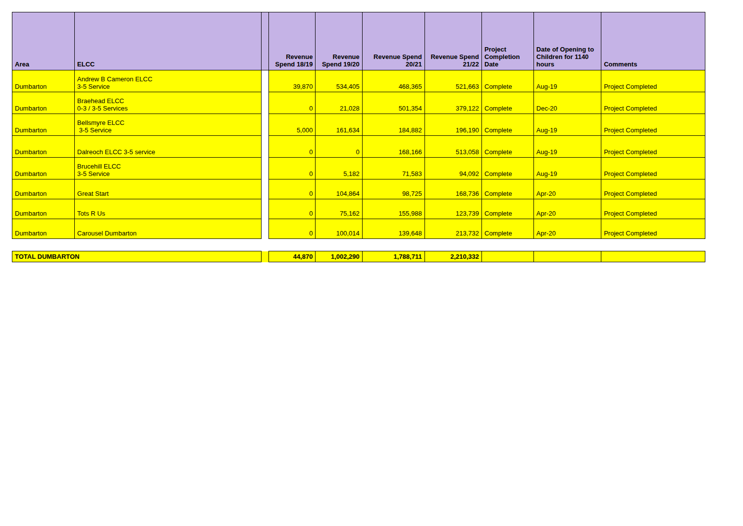| Area | ELCC | | Revenue Spend 18/19 | Revenue Spend 19/20 | Revenue Spend 20/21 | Revenue Spend 21/22 | Project Completion Date | Date of Opening to Children for 1140 hours | Comments |
| --- | --- | --- | --- | --- | --- | --- | --- | --- | --- |
| Dumbarton | Andrew B Cameron ELCC 3-5 Service | | 39,870 | 534,405 | 468,365 | 521,663 | Complete | Aug-19 | Project Completed |
| Dumbarton | Braehead ELCC 0-3 / 3-5 Services | | 0 | 21,028 | 501,354 | 379,122 | Complete | Dec-20 | Project Completed |
| Dumbarton | Bellsmyre ELCC 3-5 Service | | 5,000 | 161,634 | 184,882 | 196,190 | Complete | Aug-19 | Project Completed |
| Dumbarton | Dalreoch ELCC 3-5 service | | 0 | 0 | 168,166 | 513,058 | Complete | Aug-19 | Project Completed |
| Dumbarton | Brucehill ELCC 3-5 Service | | 0 | 5,182 | 71,583 | 94,092 | Complete | Aug-19 | Project Completed |
| Dumbarton | Great Start | | 0 | 104,864 | 98,725 | 168,736 | Complete | Apr-20 | Project Completed |
| Dumbarton | Tots R Us | | 0 | 75,162 | 155,988 | 123,739 | Complete | Apr-20 | Project Completed |
| Dumbarton | Carousel Dumbarton | | 0 | 100,014 | 139,648 | 213,732 | Complete | Apr-20 | Project Completed |
| TOTAL DUMBARTON | | 44,870 | 1,002,290 | 1,788,711 | 2,210,332 | | | |